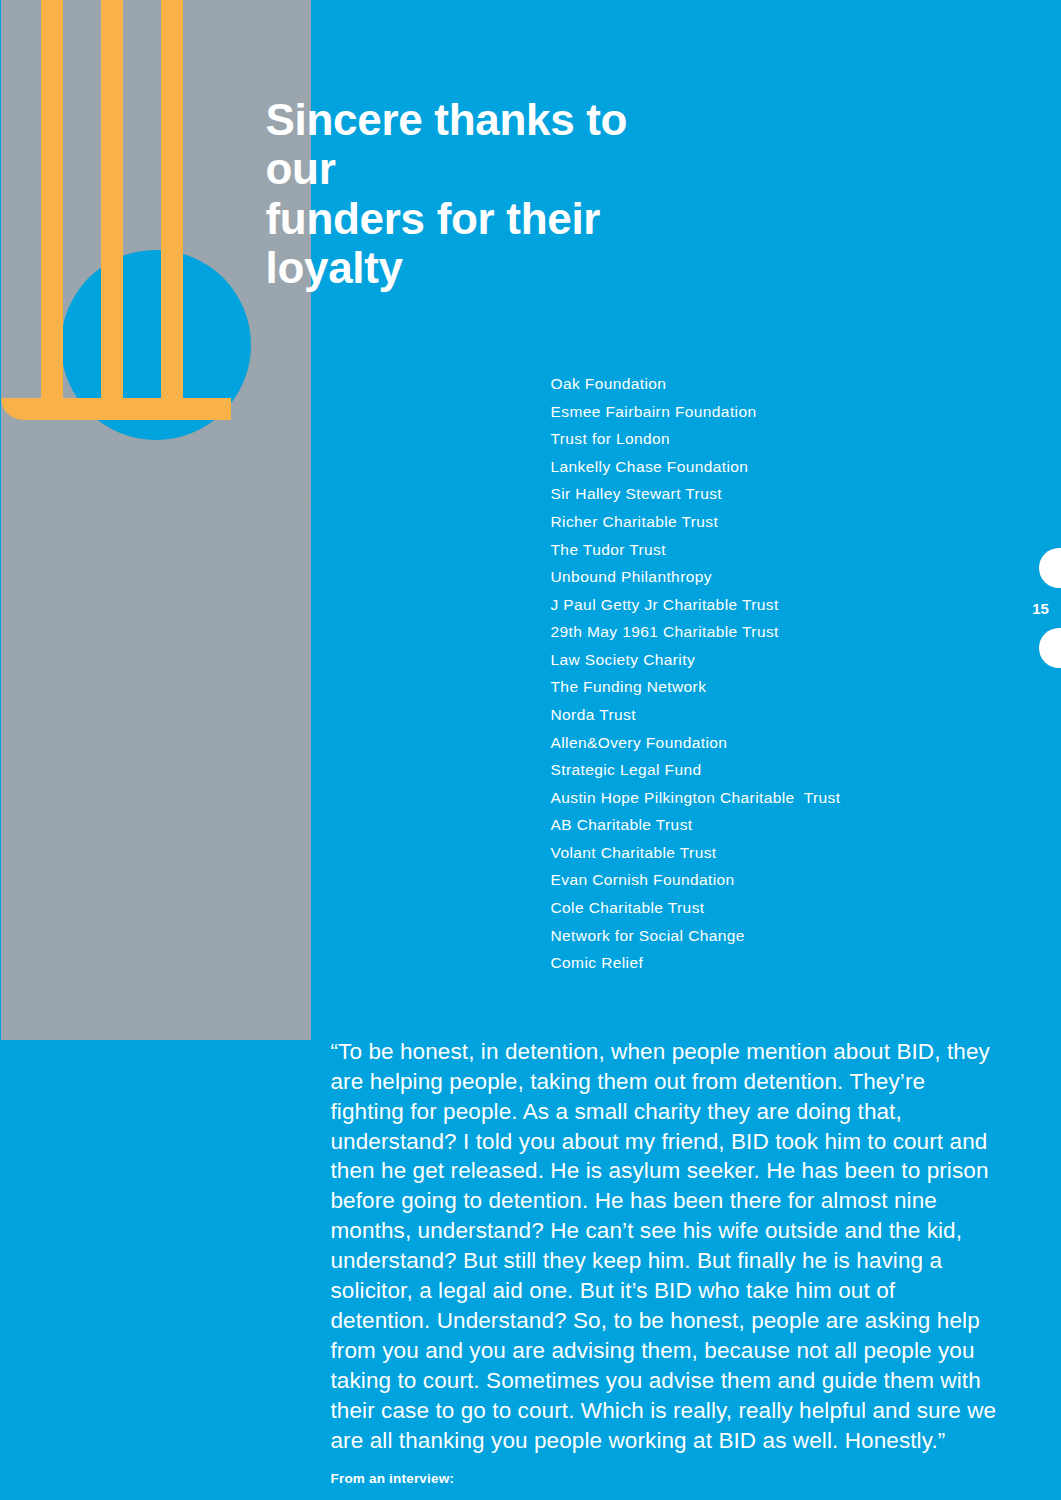15
Sincere thanks to our
funders for their loyalty
Oak Foundation
Esmee Fairbairn Foundation
Trust for London
Lankelly Chase Foundation
Sir Halley Stewart Trust
Richer Charitable Trust
The Tudor Trust
Unbound Philanthropy
J Paul Getty Jr Charitable Trust
29th May 1961 Charitable Trust
Law Society Charity
The Funding Network
Norda Trust
Allen&Overy Foundation
Strategic Legal Fund
Austin Hope Pilkington Charitable Trust
AB Charitable Trust
Volant Charitable Trust
Evan Cornish Foundation
Cole Charitable Trust
Network for Social Change
Comic Relief
“To be honest, in detention, when people mention about BID, they are helping people, taking them out from detention. They’re fighting for people. As a small charity they are doing that, understand? I told you about my friend, BID took him to court and then he get released. He is asylum seeker. He has been to prison before going to detention. He has been there for almost nine months, understand? He can’t see his wife outside and the kid, understand? But still they keep him. But finally he is having a solicitor, a legal aid one. But it’s BID who take him out of detention. Understand? So, to be honest, people are asking help from you and you are advising them, because not all people you taking to court. Sometimes you advise them and guide them with their case to go to court. Which is really, really helpful and sure we are all thanking you people working at BID as well. Honestly.”
From an interview: